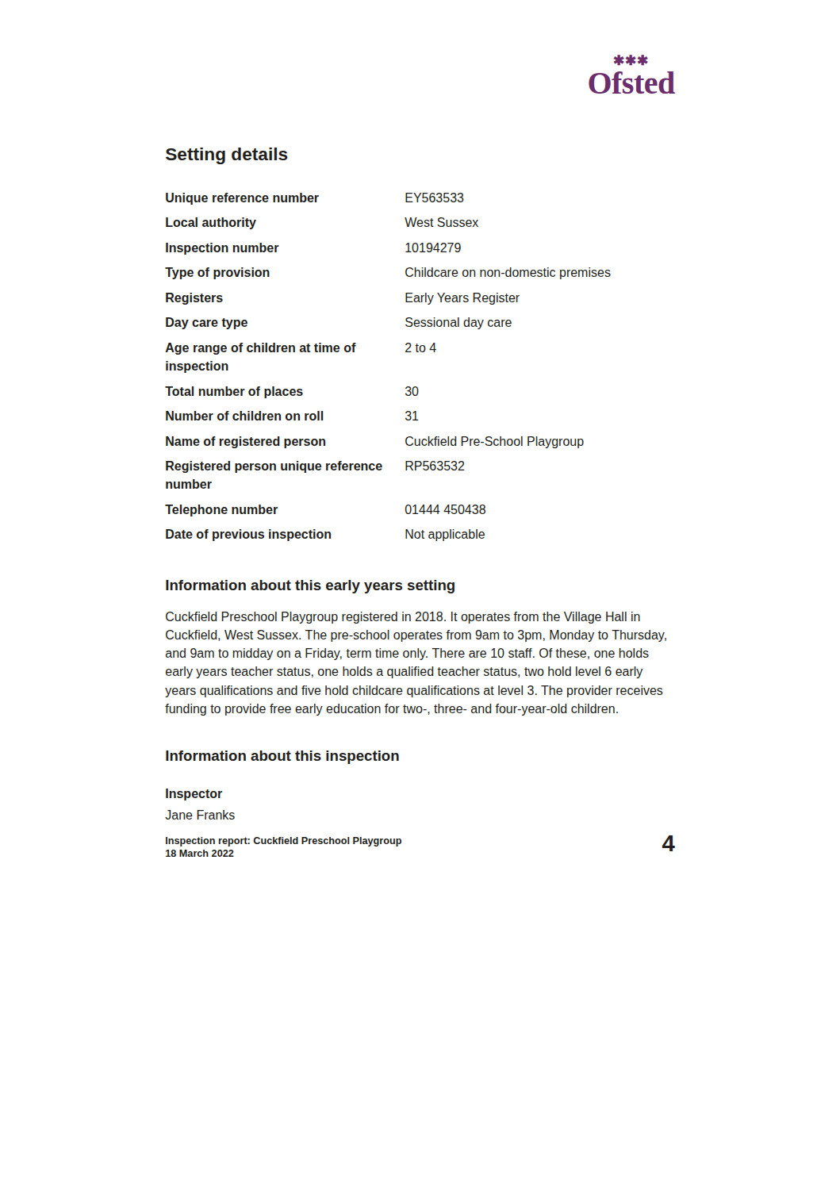✱✱✱
Ofsted
Setting details
| Unique reference number | EY563533 |
| Local authority | West Sussex |
| Inspection number | 10194279 |
| Type of provision | Childcare on non-domestic premises |
| Registers | Early Years Register |
| Day care type | Sessional day care |
| Age range of children at time of inspection | 2 to 4 |
| Total number of places | 30 |
| Number of children on roll | 31 |
| Name of registered person | Cuckfield Pre-School Playgroup |
| Registered person unique reference number | RP563532 |
| Telephone number | 01444 450438 |
| Date of previous inspection | Not applicable |
Information about this early years setting
Cuckfield Preschool Playgroup registered in 2018. It operates from the Village Hall in Cuckfield, West Sussex. The pre-school operates from 9am to 3pm, Monday to Thursday, and 9am to midday on a Friday, term time only. There are 10 staff. Of these, one holds early years teacher status, one holds a qualified teacher status, two hold level 6 early years qualifications and five hold childcare qualifications at level 3. The provider receives funding to provide free early education for two-, three- and four-year-old children.
Information about this inspection
Inspector
Jane Franks
Inspection report: Cuckfield Preschool Playgroup
18 March 2022
4